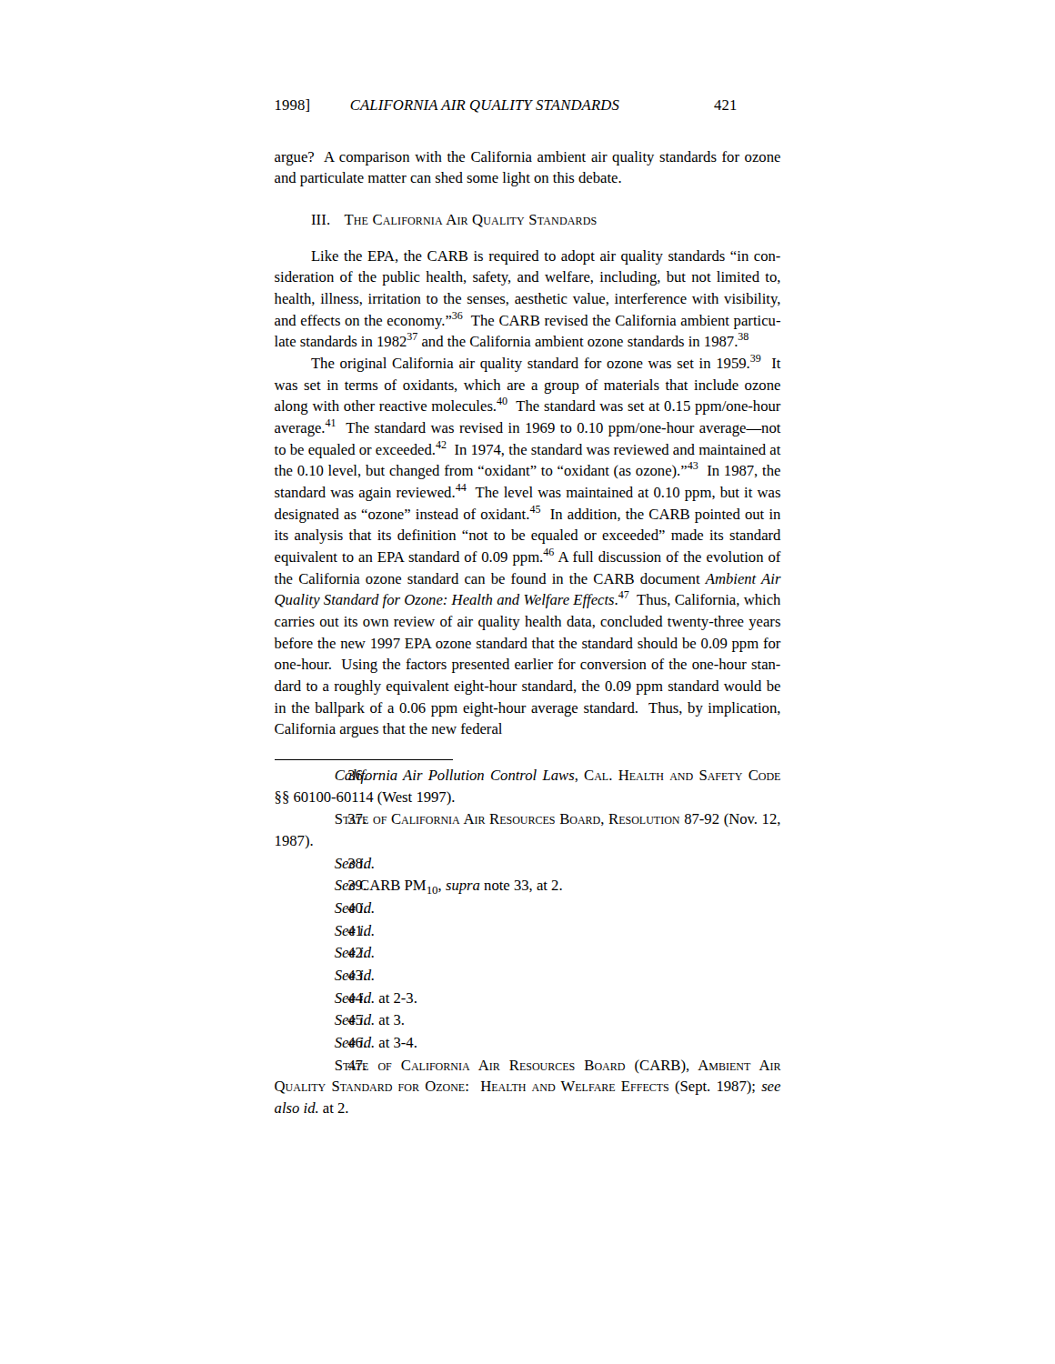1998] CALIFORNIA AIR QUALITY STANDARDS 421
argue? A comparison with the California ambient air quality standards for ozone and particulate matter can shed some light on this debate.
III. The California Air Quality Standards
Like the EPA, the CARB is required to adopt air quality standards “in consideration of the public health, safety, and welfare, including, but not limited to, health, illness, irritation to the senses, aesthetic value, interference with visibility, and effects on the economy.”36 The CARB revised the California ambient particulate standards in 198237 and the California ambient ozone standards in 1987.38
The original California air quality standard for ozone was set in 1959.39 It was set in terms of oxidants, which are a group of materials that include ozone along with other reactive molecules.40 The standard was set at 0.15 ppm/one-hour average.41 The standard was revised in 1969 to 0.10 ppm/one-hour average—not to be equaled or exceeded.42 In 1974, the standard was reviewed and maintained at the 0.10 level, but changed from “oxidant” to “oxidant (as ozone).”43 In 1987, the standard was again reviewed.44 The level was maintained at 0.10 ppm, but it was designated as “ozone” instead of oxidant.45 In addition, the CARB pointed out in its analysis that its definition “not to be equaled or exceeded” made its standard equivalent to an EPA standard of 0.09 ppm.46 A full discussion of the evolution of the California ozone standard can be found in the CARB document Ambient Air Quality Standard for Ozone: Health and Welfare Effects.47 Thus, California, which carries out its own review of air quality health data, concluded twenty-three years before the new 1997 EPA ozone standard that the standard should be 0.09 ppm for one-hour. Using the factors presented earlier for conversion of the one-hour standard to a roughly equivalent eight-hour standard, the 0.09 ppm standard would be in the ballpark of a 0.06 ppm eight-hour average standard. Thus, by implication, California argues that the new federal
36. California Air Pollution Control Laws, Cal. Health and Safety Code §§ 60100-60114 (West 1997).
37. State of California Air Resources Board, Resolution 87-92 (Nov. 12, 1987).
38. See id.
39. See CARB PM10, supra note 33, at 2.
40. See id.
41. See id.
42. See id.
43. See id.
44. See id. at 2-3.
45. See id. at 3.
46. See id. at 3-4.
47. State of California Air Resources Board (CARB), Ambient Air Quality Standard for Ozone: Health and Welfare Effects (Sept. 1987); see also id. at 2.